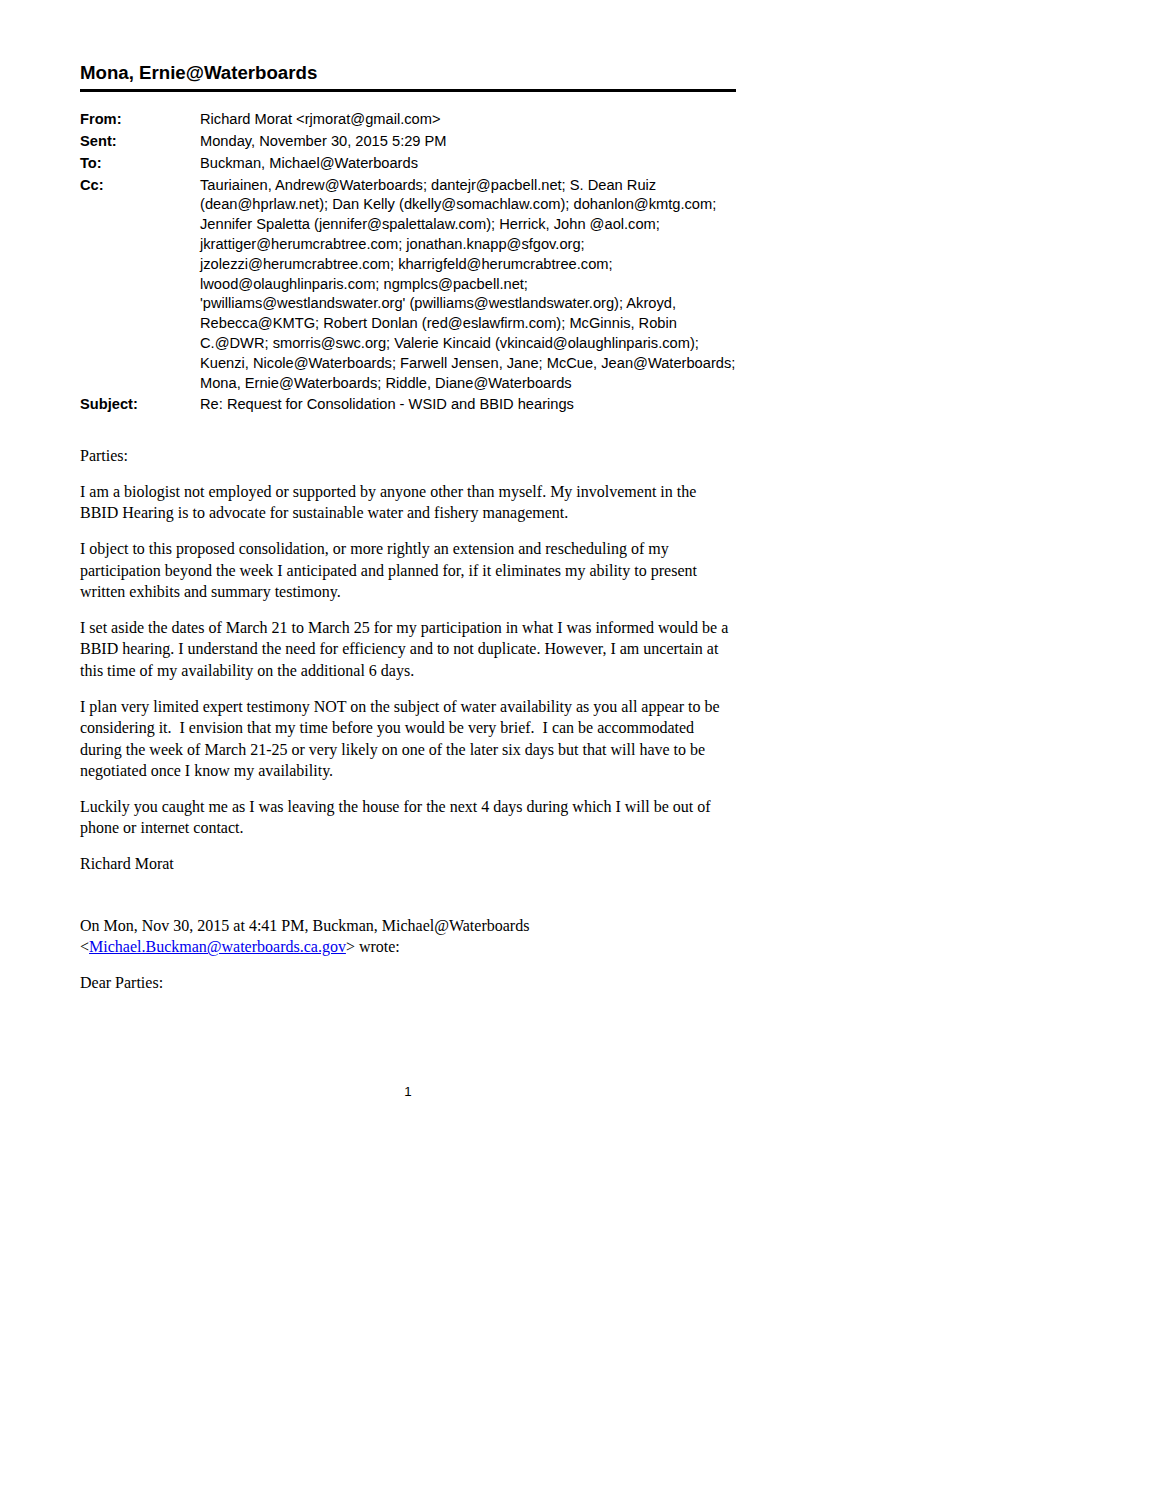Mona, Ernie@Waterboards
| From: | Richard Morat <rjmorat@gmail.com> |
| Sent: | Monday, November 30, 2015 5:29 PM |
| To: | Buckman, Michael@Waterboards |
| Cc: | Tauriainen, Andrew@Waterboards; dantejr@pacbell.net; S. Dean Ruiz (dean@hprlaw.net); Dan Kelly (dkelly@somachlaw.com); dohanlon@kmtg.com; Jennifer Spaletta (jennifer@spalettalaw.com); Herrick, John @aol.com; jkrattiger@herumcrabtree.com; jonathan.knapp@sfgov.org; jzolezzi@herumcrabtree.com; kharrigfeld@herumcrabtree.com; lwood@olaughlinparis.com; ngmplcs@pacbell.net; 'pwilliams@westlandswater.org' (pwilliams@westlandswater.org); Akroyd, Rebecca@KMTG; Robert Donlan (red@eslawfirm.com); McGinnis, Robin C.@DWR; smorris@swc.org; Valerie Kincaid (vkincaid@olaughlinparis.com); Kuenzi, Nicole@Waterboards; Farwell Jensen, Jane; McCue, Jean@Waterboards; Mona, Ernie@Waterboards; Riddle, Diane@Waterboards |
| Subject: | Re: Request for Consolidation - WSID and BBID hearings |
Parties:
I am a biologist not employed or supported by anyone other than myself. My involvement in the BBID Hearing is to advocate for sustainable water and fishery management.
I object to this proposed consolidation, or more rightly an extension and rescheduling of my participation beyond the week I anticipated and planned for, if it eliminates my ability to present written exhibits and summary testimony.
I set aside the dates of March 21 to March 25 for my participation in what I was informed would be a BBID hearing. I understand the need for efficiency and to not duplicate. However, I am uncertain at this time of my availability on the additional 6 days.
I plan very limited expert testimony NOT on the subject of water availability as you all appear to be considering it. I envision that my time before you would be very brief. I can be accommodated during the week of March 21-25 or very likely on one of the later six days but that will have to be negotiated once I know my availability.
Luckily you caught me as I was leaving the house for the next 4 days during which I will be out of phone or internet contact.
Richard Morat
On Mon, Nov 30, 2015 at 4:41 PM, Buckman, Michael@Waterboards <Michael.Buckman@waterboards.ca.gov> wrote:
Dear Parties:
1